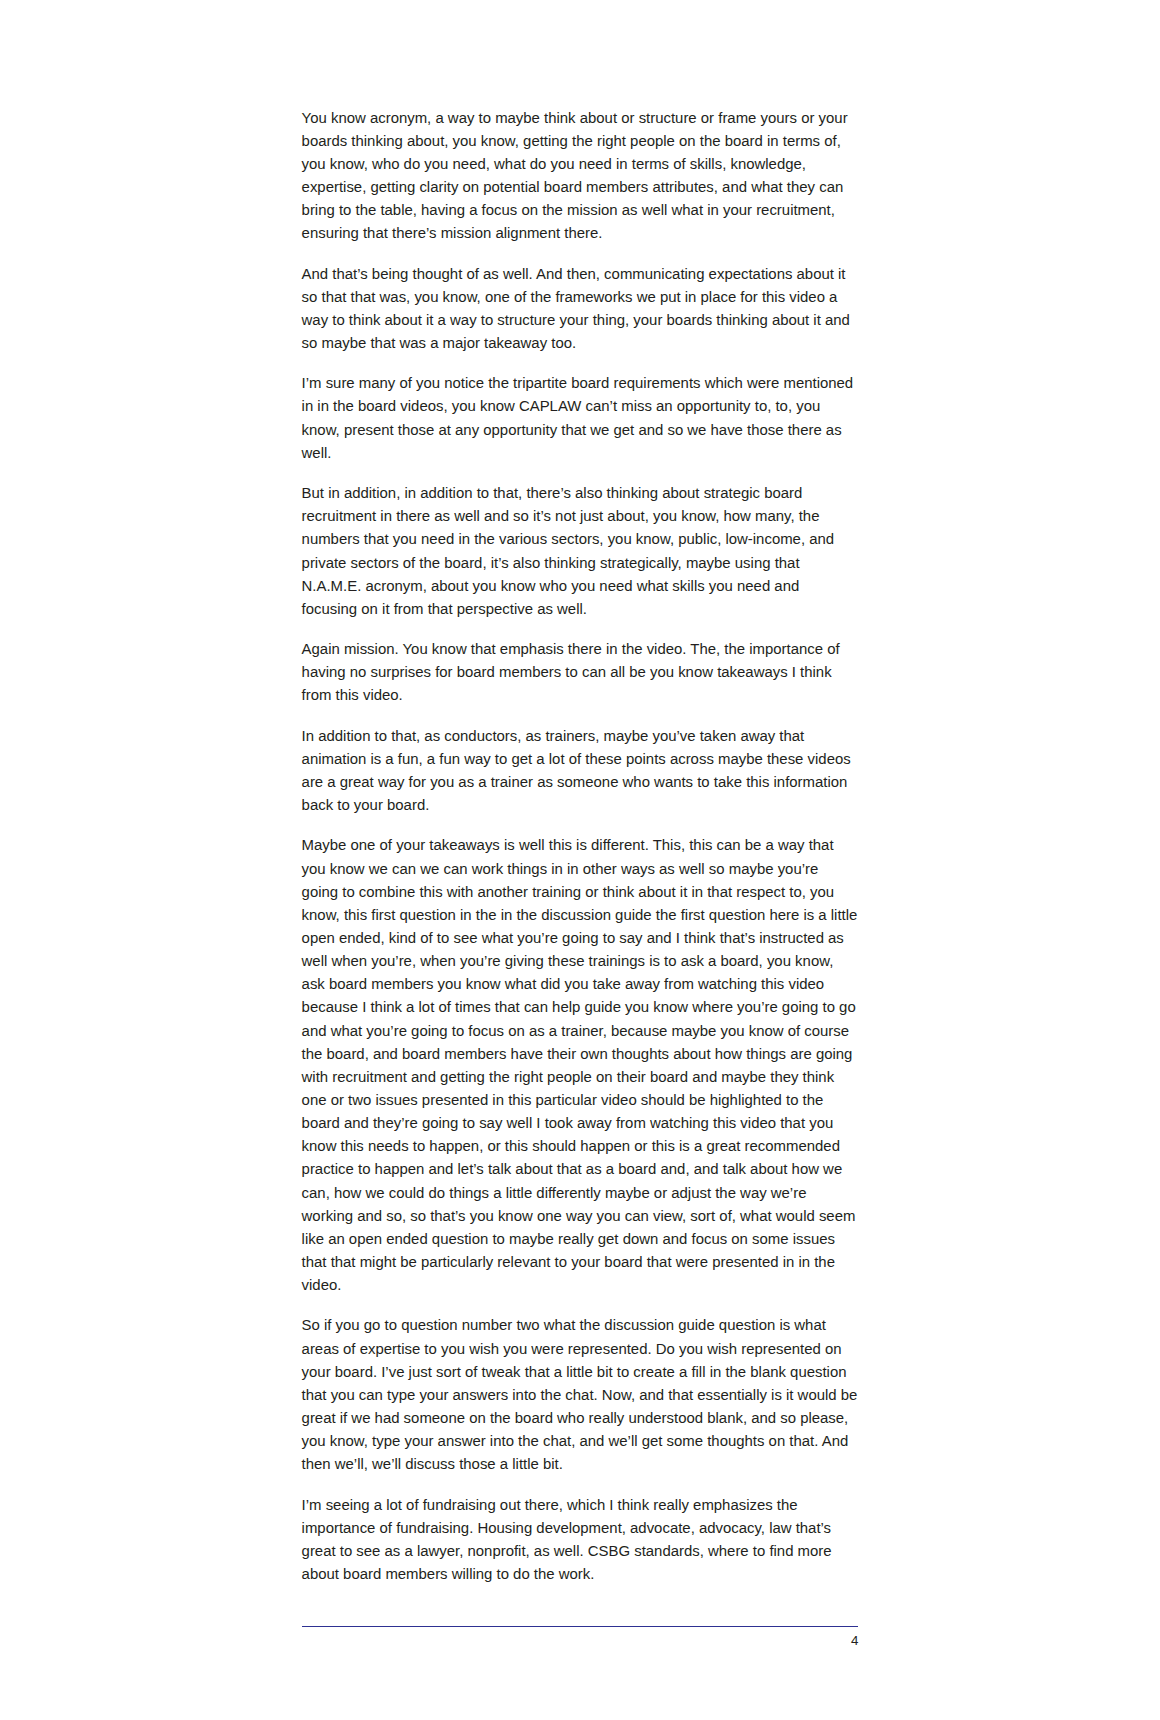You know acronym, a way to maybe think about or structure or frame yours or your boards thinking about, you know, getting the right people on the board in terms of, you know, who do you need, what do you need in terms of skills, knowledge, expertise, getting clarity on potential board members attributes, and what they can bring to the table, having a focus on the mission as well what in your recruitment, ensuring that there’s mission alignment there.
And that’s being thought of as well. And then, communicating expectations about it so that that was, you know, one of the frameworks we put in place for this video a way to think about it a way to structure your thing, your boards thinking about it and so maybe that was a major takeaway too.
I’m sure many of you notice the tripartite board requirements which were mentioned in in the board videos, you know CAPLAW can’t miss an opportunity to, to, you know, present those at any opportunity that we get and so we have those there as well.
But in addition, in addition to that, there’s also thinking about strategic board recruitment in there as well and so it’s not just about, you know, how many, the numbers that you need in the various sectors, you know, public, low-income, and private sectors of the board, it’s also thinking strategically, maybe using that N.A.M.E. acronym, about you know who you need what skills you need and focusing on it from that perspective as well.
Again mission. You know that emphasis there in the video. The, the importance of having no surprises for board members to can all be you know takeaways I think from this video.
In addition to that, as conductors, as trainers, maybe you’ve taken away that animation is a fun, a fun way to get a lot of these points across maybe these videos are a great way for you as a trainer as someone who wants to take this information back to your board.
Maybe one of your takeaways is well this is different. This, this can be a way that you know we can we can work things in in other ways as well so maybe you’re going to combine this with another training or think about it in that respect to, you know, this first question in the in the discussion guide the first question here is a little open ended, kind of to see what you’re going to say and I think that’s instructed as well when you’re, when you’re giving these trainings is to ask a board, you know, ask board members you know what did you take away from watching this video because I think a lot of times that can help guide you know where you’re going to go and what you’re going to focus on as a trainer, because maybe you know of course the board, and board members have their own thoughts about how things are going with recruitment and getting the right people on their board and maybe they think one or two issues presented in this particular video should be highlighted to the board and they’re going to say well I took away from watching this video that you know this needs to happen, or this should happen or this is a great recommended practice to happen and let’s talk about that as a board and, and talk about how we can, how we could do things a little differently maybe or adjust the way we’re working and so, so that’s you know one way you can view, sort of, what would seem like an open ended question to maybe really get down and focus on some issues that that might be particularly relevant to your board that were presented in in the video.
So if you go to question number two what the discussion guide question is what areas of expertise to you wish you were represented. Do you wish represented on your board. I’ve just sort of tweak that a little bit to create a fill in the blank question that you can type your answers into the chat. Now, and that essentially is it would be great if we had someone on the board who really understood blank, and so please, you know, type your answer into the chat, and we’ll get some thoughts on that. And then we’ll, we’ll discuss those a little bit.
I’m seeing a lot of fundraising out there, which I think really emphasizes the importance of fundraising. Housing development, advocate, advocacy, law that’s great to see as a lawyer, nonprofit, as well. CSBG standards, where to find more about board members willing to do the work.
4